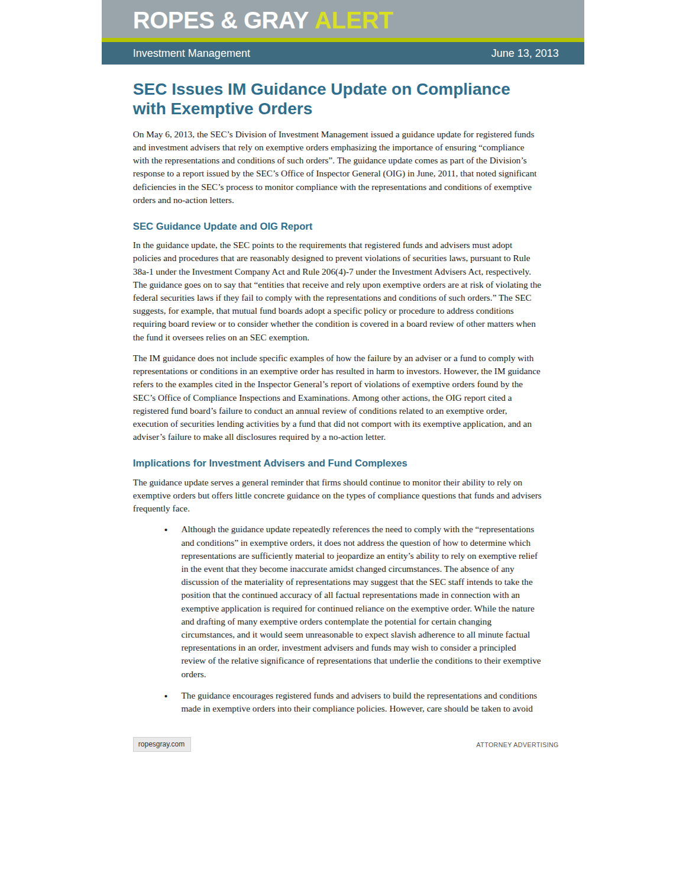ROPES & GRAY ALERT
Investment Management June 13, 2013
SEC Issues IM Guidance Update on Compliance with Exemptive Orders
On May 6, 2013, the SEC’s Division of Investment Management issued a guidance update for registered funds and investment advisers that rely on exemptive orders emphasizing the importance of ensuring “compliance with the representations and conditions of such orders”. The guidance update comes as part of the Division’s response to a report issued by the SEC’s Office of Inspector General (OIG) in June, 2011, that noted significant deficiencies in the SEC’s process to monitor compliance with the representations and conditions of exemptive orders and no-action letters.
SEC Guidance Update and OIG Report
In the guidance update, the SEC points to the requirements that registered funds and advisers must adopt policies and procedures that are reasonably designed to prevent violations of securities laws, pursuant to Rule 38a-1 under the Investment Company Act and Rule 206(4)-7 under the Investment Advisers Act, respectively. The guidance goes on to say that “entities that receive and rely upon exemptive orders are at risk of violating the federal securities laws if they fail to comply with the representations and conditions of such orders.” The SEC suggests, for example, that mutual fund boards adopt a specific policy or procedure to address conditions requiring board review or to consider whether the condition is covered in a board review of other matters when the fund it oversees relies on an SEC exemption.
The IM guidance does not include specific examples of how the failure by an adviser or a fund to comply with representations or conditions in an exemptive order has resulted in harm to investors. However, the IM guidance refers to the examples cited in the Inspector General’s report of violations of exemptive orders found by the SEC’s Office of Compliance Inspections and Examinations. Among other actions, the OIG report cited a registered fund board’s failure to conduct an annual review of conditions related to an exemptive order, execution of securities lending activities by a fund that did not comport with its exemptive application, and an adviser’s failure to make all disclosures required by a no-action letter.
Implications for Investment Advisers and Fund Complexes
The guidance update serves a general reminder that firms should continue to monitor their ability to rely on exemptive orders but offers little concrete guidance on the types of compliance questions that funds and advisers frequently face.
Although the guidance update repeatedly references the need to comply with the “representations and conditions” in exemptive orders, it does not address the question of how to determine which representations are sufficiently material to jeopardize an entity’s ability to rely on exemptive relief in the event that they become inaccurate amidst changed circumstances. The absence of any discussion of the materiality of representations may suggest that the SEC staff intends to take the position that the continued accuracy of all factual representations made in connection with an exemptive application is required for continued reliance on the exemptive order. While the nature and drafting of many exemptive orders contemplate the potential for certain changing circumstances, and it would seem unreasonable to expect slavish adherence to all minute factual representations in an order, investment advisers and funds may wish to consider a principled review of the relative significance of representations that underlie the conditions to their exemptive orders.
The guidance encourages registered funds and advisers to build the representations and conditions made in exemptive orders into their compliance policies. However, care should be taken to avoid
ropesgray.com ATTORNEY ADVERTISING